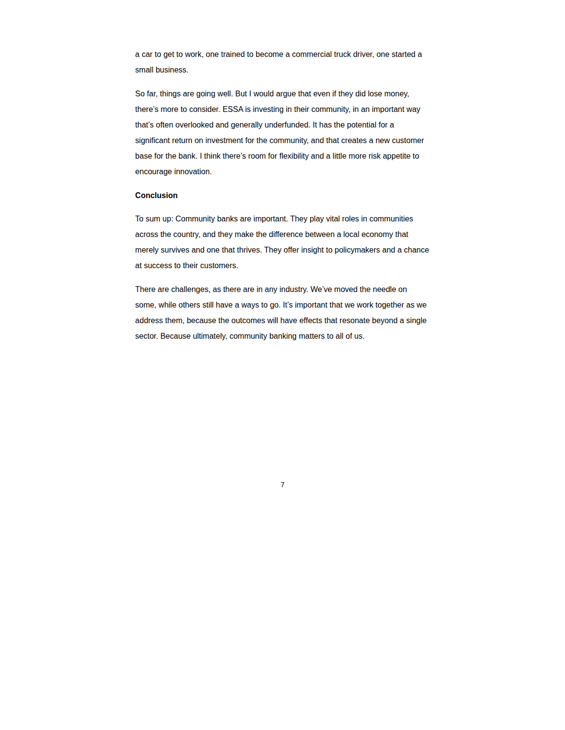a car to get to work, one trained to become a commercial truck driver, one started a small business.
So far, things are going well. But I would argue that even if they did lose money, there’s more to consider. ESSA is investing in their community, in an important way that’s often overlooked and generally underfunded. It has the potential for a significant return on investment for the community, and that creates a new customer base for the bank. I think there’s room for flexibility and a little more risk appetite to encourage innovation.
Conclusion
To sum up: Community banks are important. They play vital roles in communities across the country, and they make the difference between a local economy that merely survives and one that thrives. They offer insight to policymakers and a chance at success to their customers.
There are challenges, as there are in any industry. We’ve moved the needle on some, while others still have a ways to go. It’s important that we work together as we address them, because the outcomes will have effects that resonate beyond a single sector. Because ultimately, community banking matters to all of us.
7